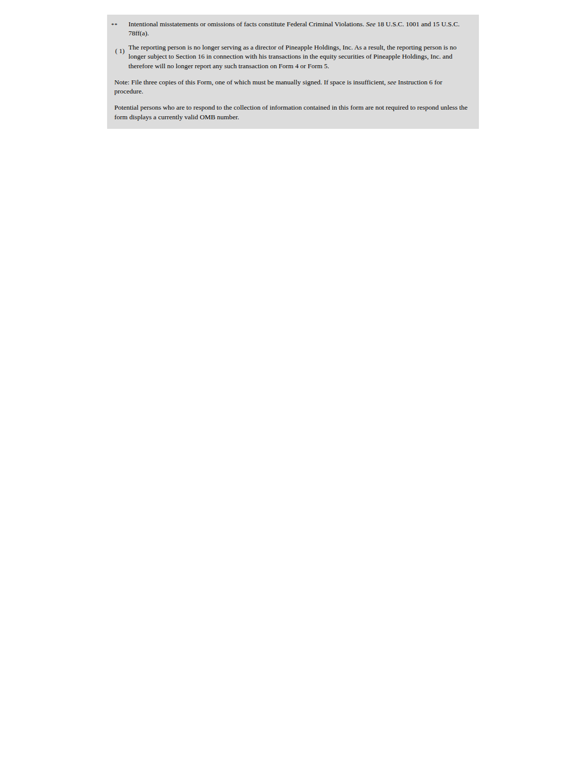| ** | Intentional misstatements or omissions of facts constitute Federal Criminal Violations. See 18 U.S.C. 1001 and 15 U.S.C. 78ff(a). |
| ( 1) | The reporting person is no longer serving as a director of Pineapple Holdings, Inc. As a result, the reporting person is no longer subject to Section 16 in connection with his transactions in the equity securities of Pineapple Holdings, Inc. and therefore will no longer report any such transaction on Form 4 or Form 5. |
Note: File three copies of this Form, one of which must be manually signed. If space is insufficient, see Instruction 6 for procedure.
Potential persons who are to respond to the collection of information contained in this form are not required to respond unless the form displays a currently valid OMB number.